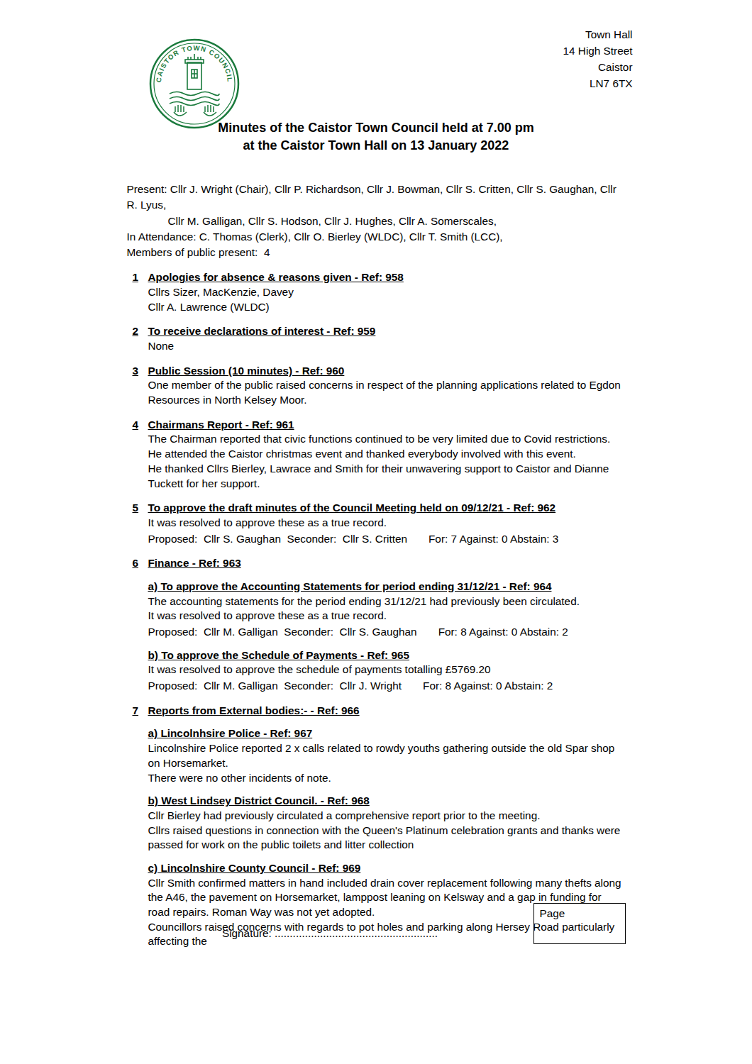CAISTOR TOWN COUNCIL
Town Hall
14 High Street
Caistor
LN7 6TX
Minutes of the Caistor Town Council held at 7.00 pm
at the Caistor Town Hall on 13 January 2022
Present: Cllr J. Wright (Chair), Cllr P. Richardson, Cllr J. Bowman, Cllr S. Critten, Cllr S. Gaughan, Cllr R. Lyus,
Cllr M. Galligan, Cllr S. Hodson, Cllr J. Hughes, Cllr A. Somerscales,
In Attendance: C. Thomas (Clerk), Cllr O. Bierley (WLDC), Cllr T. Smith (LCC),
Members of public present: 4
1
Apologies for absence & reasons given - Ref: 958
Cllrs Sizer, MacKenzie, Davey
Cllr A. Lawrence (WLDC)
2
To receive declarations of interest - Ref: 959
None
3
Public Session (10 minutes) - Ref: 960
One member of the public raised concerns in respect of the planning applications related to Egdon Resources in North Kelsey Moor.
4
Chairmans Report - Ref: 961
The Chairman reported that civic functions continued to be very limited due to Covid restrictions.
He attended the Caistor christmas event and thanked everybody involved with this event.
He thanked Cllrs Bierley, Lawrace and Smith for their unwavering support to Caistor and Dianne Tuckett for her support.
5
To approve the draft minutes of the Council Meeting held on 09/12/21 - Ref: 962
It was resolved to approve these as a true record.
Proposed: Cllr S. Gaughan Seconder: Cllr S. CrittenFor: 7 Against: 0 Abstain: 3
6
Finance - Ref: 963
a) To approve the Accounting Statements for period ending 31/12/21 - Ref: 964
The accounting statements for the period ending 31/12/21 had previously been circulated.
It was resolved to approve these as a true record.
Proposed: Cllr M. Galligan Seconder: Cllr S. GaughanFor: 8 Against: 0 Abstain: 2
b) To approve the Schedule of Payments - Ref: 965
It was resolved to approve the schedule of payments totalling £5769.20
Proposed: Cllr M. Galligan Seconder: Cllr J. WrightFor: 8 Against: 0 Abstain: 2
7
Reports from External bodies:- - Ref: 966
a) Lincolnhsire Police - Ref: 967
Lincolnshire Police reported 2 x calls related to rowdy youths gathering outside the old Spar shop on Horsemarket.
There were no other incidents of note.
b) West Lindsey District Council. - Ref: 968
Cllr Bierley had previously circulated a comprehensive report prior to the meeting.
Cllrs raised questions in connection with the Queen's Platinum celebration grants and thanks were passed for work on the public toilets and litter collection
c) Lincolnshire County Council - Ref: 969
Cllr Smith confirmed matters in hand included drain cover replacement following many thefts along the A46, the pavement on Horsemarket, lamppost leaning on Kelsway and a gap in funding for road repairs. Roman Way was not yet adopted.
Councillors raised concerns with regards to pot holes and parking along Hersey Road particularly affecting the
Signature: ......................................................
Page